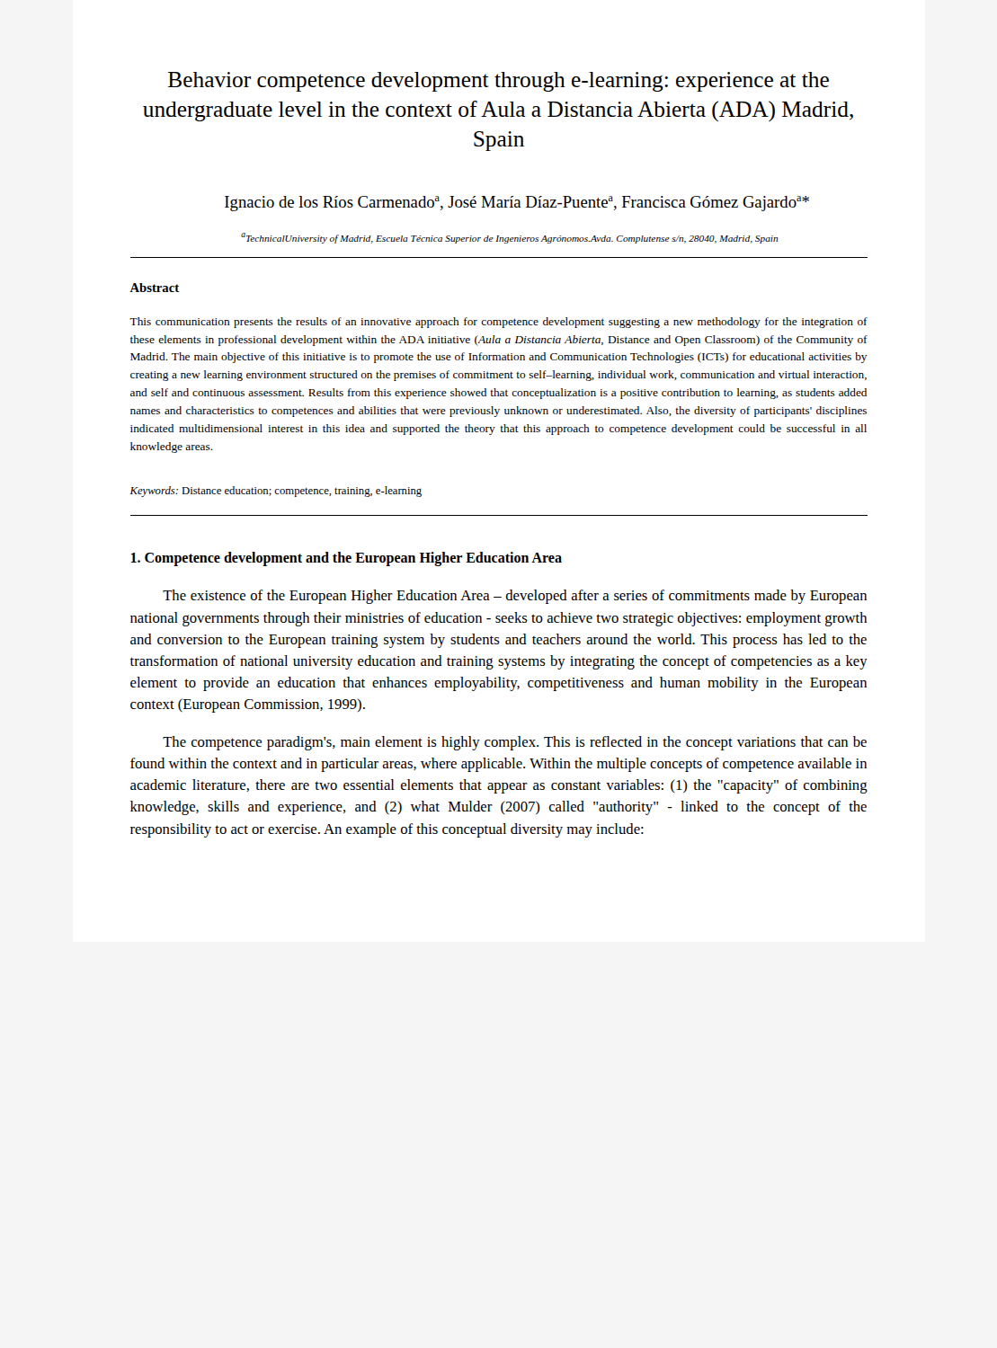Behavior competence development through e-learning: experience at the undergraduate level in the context of Aula a Distancia Abierta (ADA) Madrid, Spain
Ignacio de los Ríos Carmenadoa, José María Díaz-Puentea, Francisca Gómez Gajardoa*
aTechnicalUniversity of Madrid, Escuela Técnica Superior de Ingenieros Agrónomos.Avda. Complutense s/n, 28040, Madrid, Spain
Abstract
This communication presents the results of an innovative approach for competence development suggesting a new methodology for the integration of these elements in professional development within the ADA initiative (Aula a Distancia Abierta, Distance and Open Classroom) of the Community of Madrid. The main objective of this initiative is to promote the use of Information and Communication Technologies (ICTs) for educational activities by creating a new learning environment structured on the premises of commitment to self–learning, individual work, communication and virtual interaction, and self and continuous assessment. Results from this experience showed that conceptualization is a positive contribution to learning, as students added names and characteristics to competences and abilities that were previously unknown or underestimated. Also, the diversity of participants' disciplines indicated multidimensional interest in this idea and supported the theory that this approach to competence development could be successful in all knowledge areas.
Keywords: Distance education; competence, training, e-learning
1. Competence development and the European Higher Education Area
The existence of the European Higher Education Area – developed after a series of commitments made by European national governments through their ministries of education - seeks to achieve two strategic objectives: employment growth and conversion to the European training system by students and teachers around the world. This process has led to the transformation of national university education and training systems by integrating the concept of competencies as a key element to provide an education that enhances employability, competitiveness and human mobility in the European context (European Commission, 1999).
The competence paradigm's, main element is highly complex. This is reflected in the concept variations that can be found within the context and in particular areas, where applicable. Within the multiple concepts of competence available in academic literature, there are two essential elements that appear as constant variables: (1) the "capacity" of combining knowledge, skills and experience, and (2) what Mulder (2007) called "authority" - linked to the concept of the responsibility to act or exercise. An example of this conceptual diversity may include: